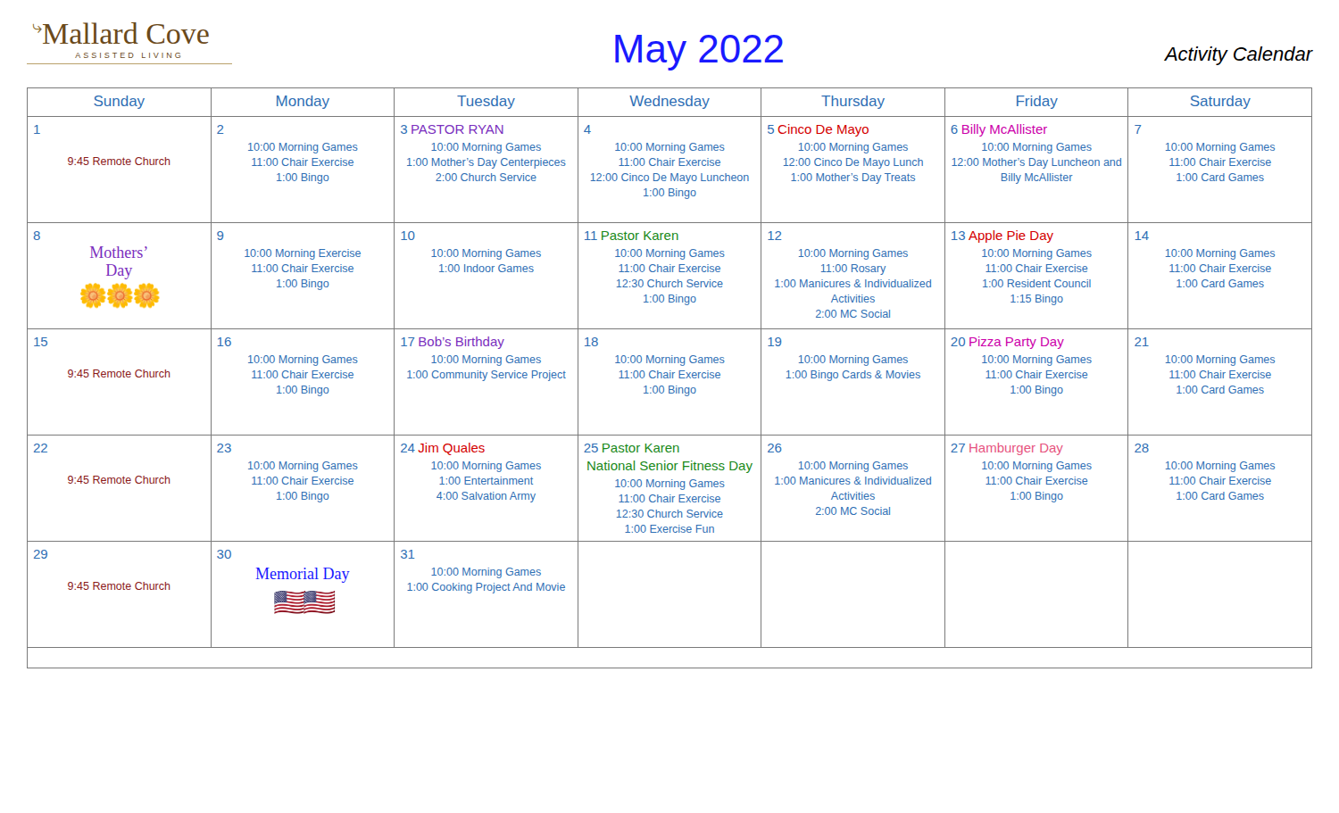⤷Mallard Cove
ASSISTED LIVING
May 2022
Activity Calendar
| Sunday | Monday | Tuesday | Wednesday | Thursday | Friday | Saturday |
| --- | --- | --- | --- | --- | --- | --- |
| 1 9:45 Remote Church | 2 10:00 Morning Games 11:00 Chair Exercise 1:00 Bingo | 3 PASTOR RYAN 10:00 Morning Games 1:00 Mother’s Day Centerpieces 2:00 Church Service | 4 10:00 Morning Games 11:00 Chair Exercise 12:00 Cinco De Mayo Luncheon 1:00 Bingo | 5 Cinco De Mayo 10:00 Morning Games 12:00 Cinco De Mayo Lunch 1:00 Mother’s Day Treats | 6 Billy McAllister 10:00 Morning Games 12:00 Mother’s Day Luncheon and Billy McAllister | 7 10:00 Morning Games 11:00 Chair Exercise 1:00 Card Games |
| 8 Mothers’ Day 🌼🌼🌼 | 9 10:00 Morning Exercise 11:00 Chair Exercise 1:00 Bingo | 10 10:00 Morning Games 1:00 Indoor Games | 11 Pastor Karen 10:00 Morning Games 11:00 Chair Exercise 12:30 Church Service 1:00 Bingo | 12 10:00 Morning Games 11:00 Rosary 1:00 Manicures & Individualized Activities 2:00 MC Social | 13 Apple Pie Day 10:00 Morning Games 11:00 Chair Exercise 1:00 Resident Council 1:15 Bingo | 14 10:00 Morning Games 11:00 Chair Exercise 1:00 Card Games |
| 15 9:45 Remote Church | 16 10:00 Morning Games 11:00 Chair Exercise 1:00 Bingo | 17 Bob’s Birthday 10:00 Morning Games 1:00 Community Service Project | 18 10:00 Morning Games 11:00 Chair Exercise 1:00 Bingo | 19 10:00 Morning Games 1:00 Bingo Cards & Movies | 20 Pizza Party Day 10:00 Morning Games 11:00 Chair Exercise 1:00 Bingo | 21 10:00 Morning Games 11:00 Chair Exercise 1:00 Card Games |
| 22 9:45 Remote Church | 23 10:00 Morning Games 11:00 Chair Exercise 1:00 Bingo | 24 Jim Quales 10:00 Morning Games 1:00 Entertainment 4:00 Salvation Army | 25 Pastor Karen National Senior Fitness Day 10:00 Morning Games 11:00 Chair Exercise 12:30 Church Service 1:00 Exercise Fun | 26 10:00 Morning Games 1:00 Manicures & Individualized Activities 2:00 MC Social | 27 Hamburger Day 10:00 Morning Games 11:00 Chair Exercise 1:00 Bingo | 28 10:00 Morning Games 11:00 Chair Exercise 1:00 Card Games |
| 29 9:45 Remote Church | 30 Memorial Day 🇺🇸🇺🇸 | 31 10:00 Morning Games 1:00 Cooking Project And Movie | | | | |